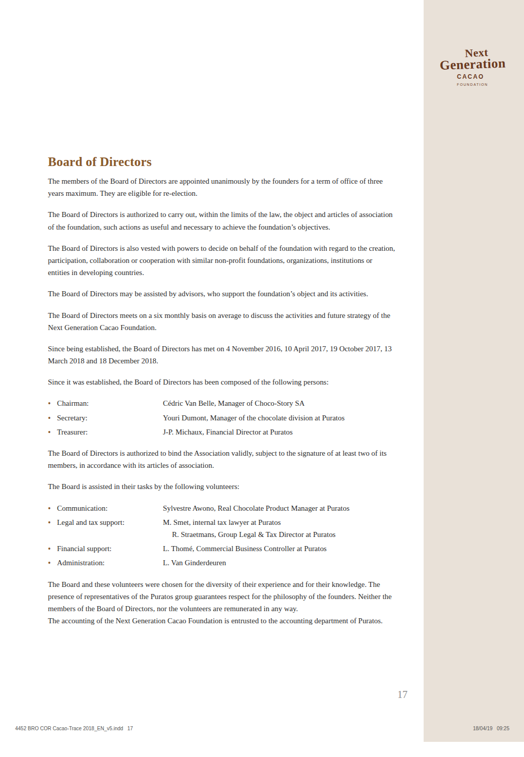Next Generation
CACAO
FOUNDATION
Board of Directors
The members of the Board of Directors are appointed unanimously by the founders for a term of office of three years maximum. They are eligible for re-election.
The Board of Directors is authorized to carry out, within the limits of the law, the object and articles of association of the foundation, such actions as useful and necessary to achieve the foundation’s objectives.
The Board of Directors is also vested with powers to decide on behalf of the foundation with regard to the creation, participation, collaboration or cooperation with similar non-profit foundations, organizations, institutions or entities in developing countries.
The Board of Directors may be assisted by advisors, who support the foundation’s object and its activities.
The Board of Directors meets on a six monthly basis on average to discuss the activities and future strategy of the Next Generation Cacao Foundation.
Since being established, the Board of Directors has met on 4 November 2016, 10 April 2017, 19 October 2017, 13 March 2018 and 18 December 2018.
Since it was established, the Board of Directors has been composed of the following persons:
Chairman: Cédric Van Belle, Manager of Choco-Story SA
Secretary: Youri Dumont, Manager of the chocolate division at Puratos
Treasurer: J-P. Michaux, Financial Director at Puratos
The Board of Directors is authorized to bind the Association validly, subject to the signature of at least two of its members, in accordance with its articles of association.
The Board is assisted in their tasks by the following volunteers:
Communication: Sylvestre Awono, Real Chocolate Product Manager at Puratos
Legal and tax support: M. Smet, internal tax lawyer at Puratos R. Straetmans, Group Legal & Tax Director at Puratos
Financial support: L. Thomé, Commercial Business Controller at Puratos
Administration: L. Van Ginderdeuren
The Board and these volunteers were chosen for the diversity of their experience and for their knowledge. The presence of representatives of the Puratos group guarantees respect for the philosophy of the founders. Neither the members of the Board of Directors, nor the volunteers are remunerated in any way.
The accounting of the Next Generation Cacao Foundation is entrusted to the accounting department of Puratos.
17
4452 BRO COR Cacao-Trace 2018_EN_v5.indd 17
18/04/19 09:25